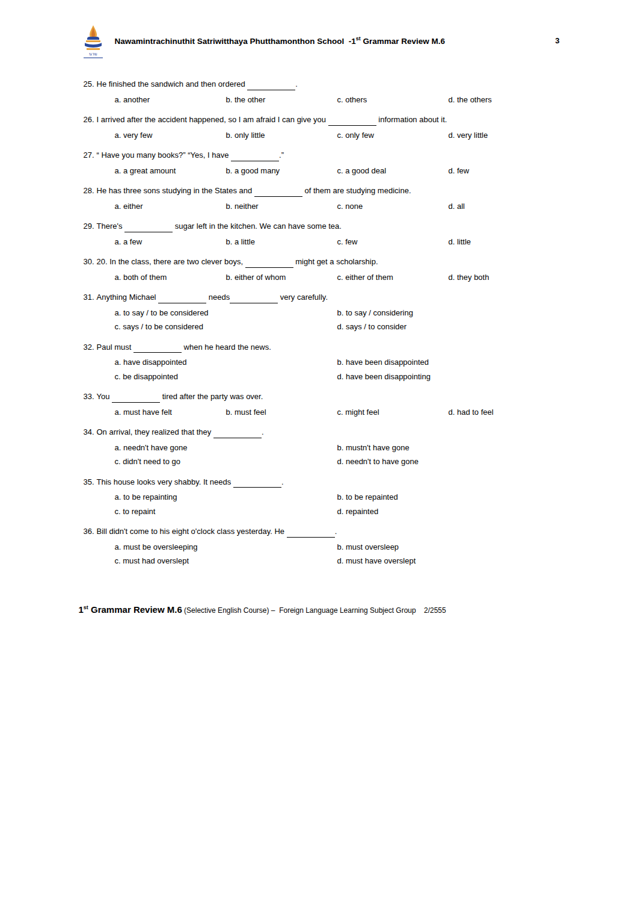นวม
Nawamintrachinuthit Satriwitthaya Phutthamonthon School -1st Grammar Review M.6
3
He finished the sandwich and then ordered .
a. another b. the other c. others d. the others
I arrived after the accident happened, so I am afraid I can give you information about it.
a. very few b. only little c. only few d. very little
“ Have you many books?” “Yes, I have .”
a. a great amount b. a good many c. a good deal d. few
He has three sons studying in the States and of them are studying medicine.
a. either b. neither c. none d. all
There's sugar left in the kitchen. We can have some tea.
a. a few b. a little c. few d. little
20. In the class, there are two clever boys, might get a scholarship.
a. both of them b. either of whom c. either of them d. they both
Anything Michael needs very carefully.
a. to say / to be considered b. to say / considering
c. says / to be considered d. says / to consider
Paul must when he heard the news.
a. have disappointed b. have been disappointed
c. be disappointed d. have been disappointing
You tired after the party was over.
a. must have felt b. must feel c. might feel d. had to feel
On arrival, they realized that they .
a. needn't have gone b. mustn't have gone
c. didn't need to go d. needn't to have gone
This house looks very shabby. It needs .
a. to be repainting b. to be repainted
c. to repaint d. repainted
Bill didn't come to his eight o'clock class yesterday. He .
a. must be oversleeping b. must oversleep
c. must had overslept d. must have overslept
1st Grammar Review M.6 (Selective English Course) – Foreign Language Learning Subject Group 2/2555